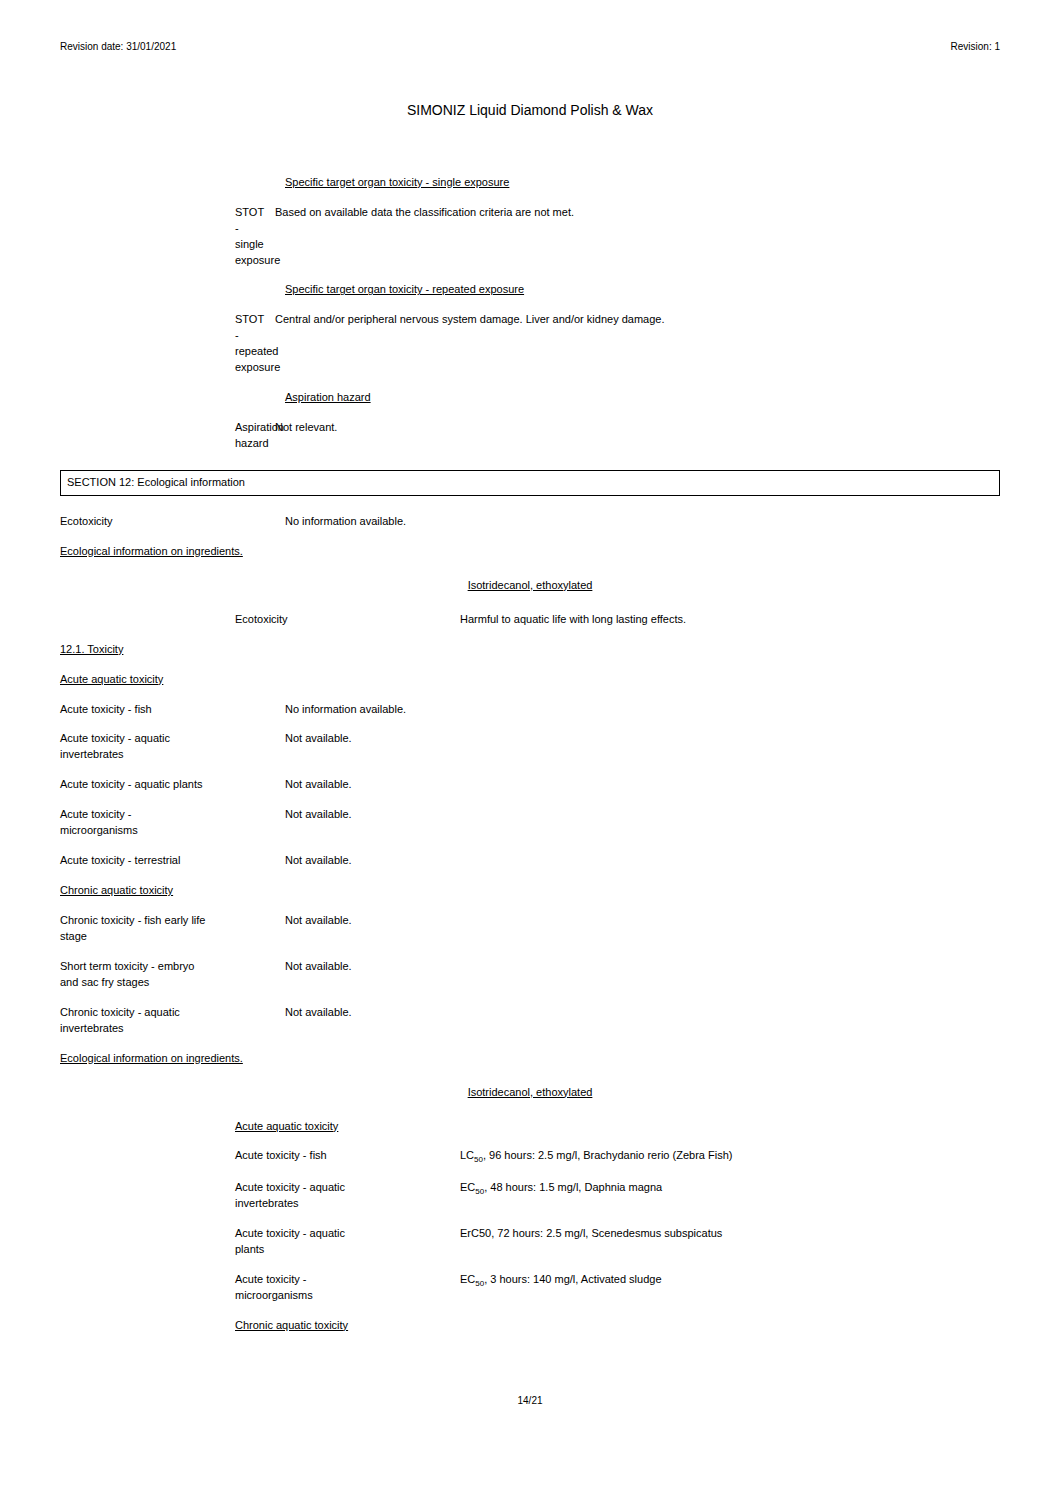Revision date: 31/01/2021 Revision: 1
SIMONIZ Liquid Diamond Polish & Wax
Specific target organ toxicity - single exposure
STOT - single exposure
Based on available data the classification criteria are not met.
Specific target organ toxicity - repeated exposure
STOT - repeated exposure
Central and/or peripheral nervous system damage. Liver and/or kidney damage.
Aspiration hazard
Aspiration hazard
Not relevant.
SECTION 12: Ecological information
Ecotoxicity
No information available.
Ecological information on ingredients.
Isotridecanol, ethoxylated
Ecotoxicity
Harmful to aquatic life with long lasting effects.
12.1. Toxicity
Acute aquatic toxicity
Acute toxicity - fish
No information available.
Acute toxicity - aquatic
invertebrates
Not available.
Acute toxicity - aquatic plants
Not available.
Acute toxicity -
microorganisms
Not available.
Acute toxicity - terrestrial
Not available.
Chronic aquatic toxicity
Chronic toxicity - fish early life
stage
Not available.
Short term toxicity - embryo
and sac fry stages
Not available.
Chronic toxicity - aquatic
invertebrates
Not available.
Ecological information on ingredients.
Isotridecanol, ethoxylated
Acute aquatic toxicity
Acute toxicity - fish
LC50, 96 hours: 2.5 mg/l, Brachydanio rerio (Zebra Fish)
Acute toxicity - aquatic
invertebrates
EC50, 48 hours: 1.5 mg/l, Daphnia magna
Acute toxicity - aquatic
plants
ErC50, 72 hours: 2.5 mg/l, Scenedesmus subspicatus
Acute toxicity -
microorganisms
EC50, 3 hours: 140 mg/l, Activated sludge
Chronic aquatic toxicity
14/21